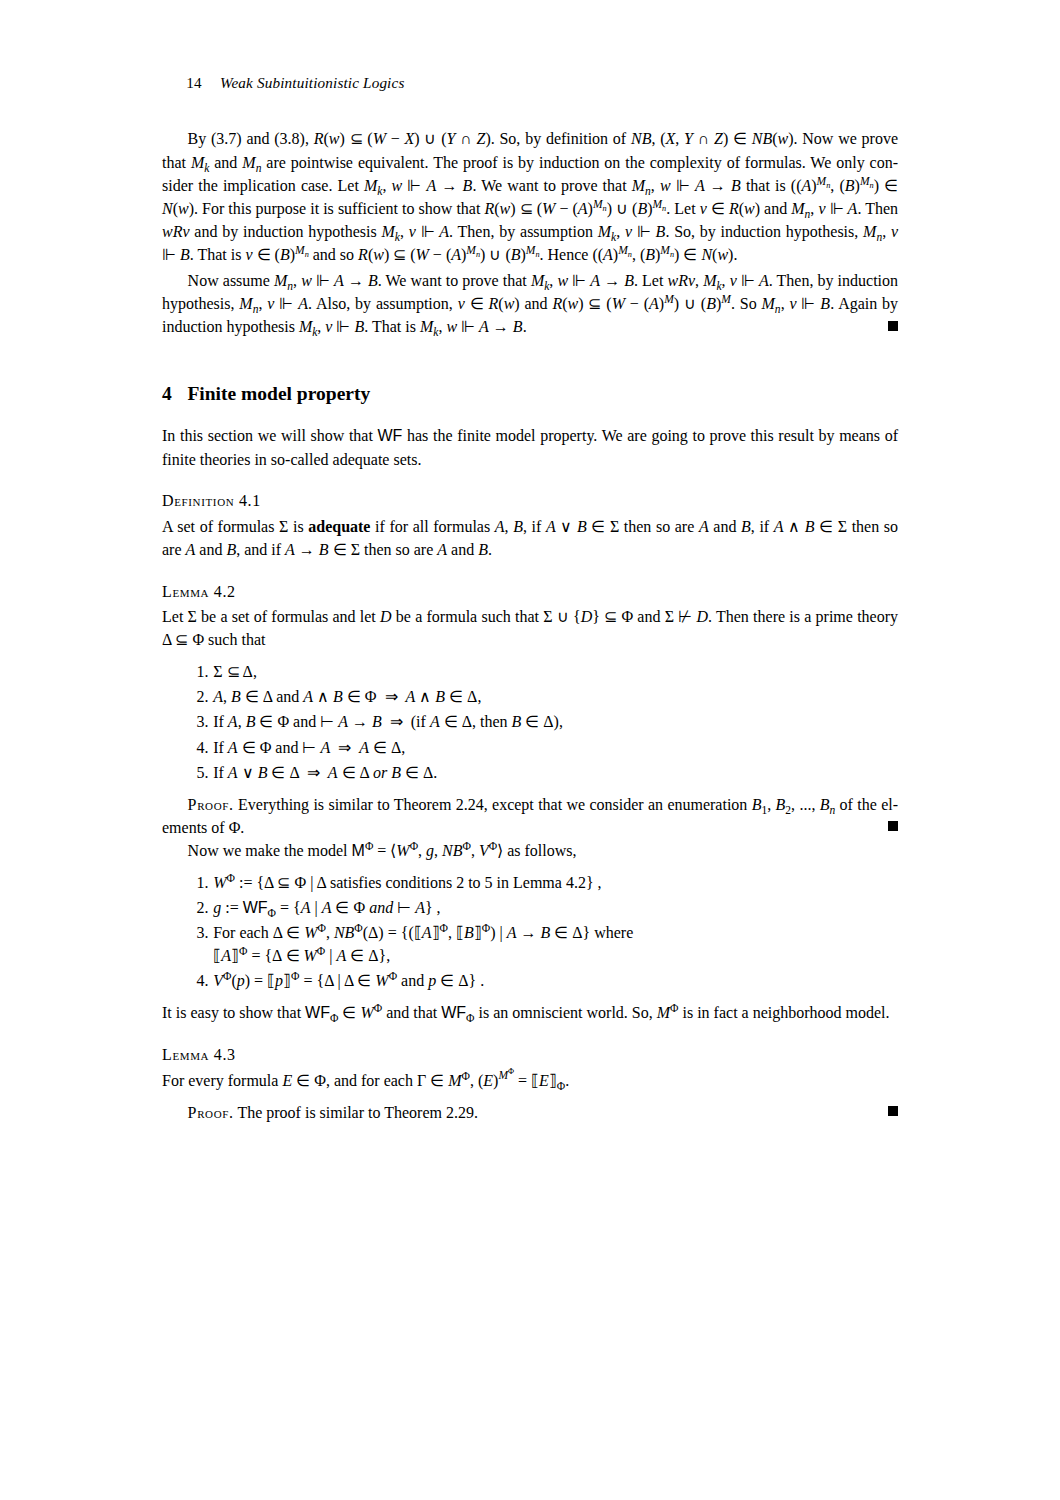14 Weak Subintuitionistic Logics
By (3.7) and (3.8), R(w) ⊆ (W − X) ∪ (Y ∩ Z). So, by definition of NB, (X, Y ∩ Z) ∈ NB(w). Now we prove that Mk and Mn are pointwise equivalent. The proof is by induction on the complexity of formulas. We only consider the implication case. Let Mk, w ⊩ A → B. We want to prove that Mn, w ⊩ A → B that is ((A)Mn, (B)Mn) ∈ N(w). For this purpose it is sufficient to show that R(w) ⊆ (W − (A)Mn) ∪ (B)Mn. Let v ∈ R(w) and Mn, v ⊩ A. Then wRv and by induction hypothesis Mk, v ⊩ A. Then, by assumption Mk, v ⊩ B. So, by induction hypothesis, Mn, v ⊩ B. That is v ∈ (B)Mn and so R(w) ⊆ (W − (A)Mn) ∪ (B)Mn. Hence ((A)Mn, (B)Mn) ∈ N(w).
Now assume Mn, w ⊩ A → B. We want to prove that Mk, w ⊩ A → B. Let wRv, Mk, v ⊩ A. Then, by induction hypothesis, Mn, v ⊩ A. Also, by assumption, v ∈ R(w) and R(w) ⊆ (W − (A)M) ∪ (B)M. So Mn, v ⊩ B. Again by induction hypothesis Mk, v ⊩ B. That is Mk, w ⊩ A → B.
4 Finite model property
In this section we will show that WF has the finite model property. We are going to prove this result by means of finite theories in so-called adequate sets.
Definition 4.1
A set of formulas Σ is adequate if for all formulas A, B, if A ∨ B ∈ Σ then so are A and B, if A ∧ B ∈ Σ then so are A and B, and if A → B ∈ Σ then so are A and B.
Lemma 4.2
Let Σ be a set of formulas and let D be a formula such that Σ ∪ {D} ⊆ Φ and Σ ⊬ D. Then there is a prime theory Δ ⊆ Φ such that
Σ ⊆ Δ,
A, B ∈ Δ and A ∧ B ∈ Φ ⇒ A ∧ B ∈ Δ,
If A, B ∈ Φ and ⊢ A → B ⇒ (if A ∈ Δ, then B ∈ Δ),
If A ∈ Φ and ⊢ A ⇒ A ∈ Δ,
If A ∨ B ∈ Δ ⇒ A ∈ Δ or B ∈ Δ.
Proof. Everything is similar to Theorem 2.24, except that we consider an enumeration B1, B2, ..., Bn of the elements of Φ.
Now we make the model MΦ = ⟨WΦ, g, NBΦ, VΦ⟩ as follows,
WΦ := {Δ ⊆ Φ | Δ satisfies conditions 2 to 5 in Lemma 4.2} ,
g := WFΦ = {A | A ∈ Φ and ⊢ A} ,
For each Δ ∈ WΦ, NBΦ(Δ) = {(⟦A⟧Φ, ⟦B⟧Φ) | A → B ∈ Δ} where
⟦A⟧Φ = {Δ ∈ WΦ | A ∈ Δ},
VΦ(p) = ⟦p⟧Φ = {Δ | Δ ∈ WΦ and p ∈ Δ} .
It is easy to show that WFΦ ∈ WΦ and that WFΦ is an omniscient world. So, MΦ is in fact a neighborhood model.
Lemma 4.3
For every formula E ∈ Φ, and for each Γ ∈ MΦ, (E)MΦ = ⟦E⟧Φ.
Proof. The proof is similar to Theorem 2.29.